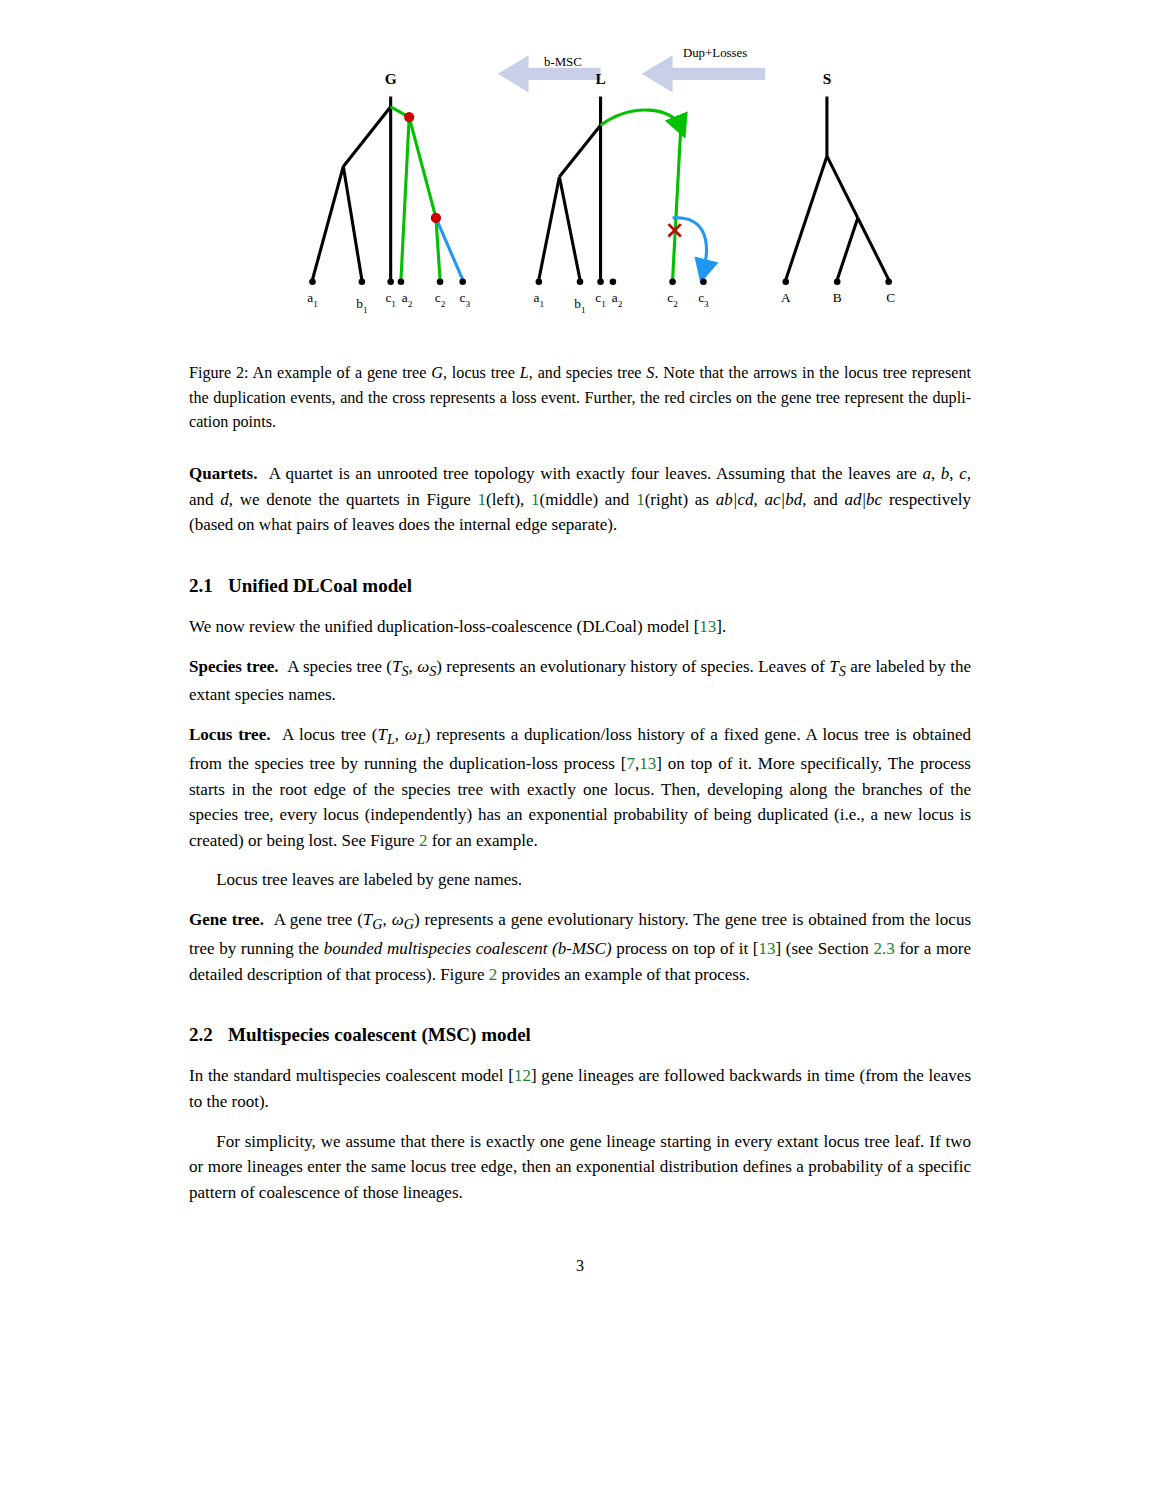Gene tree G, locus tree L, and species tree S Three trees drawn side by side. Left: gene tree G with leaves a1, b1, c1, a2, c2, c3 and two red duplication points. Middle: locus tree L with the same leaves, a green duplication arrow, a red cross marking a loss, and a blue loss arrow. Right: species tree S with leaves A, B, C. Two large grey left-pointing arrows are labelled b-MSC and Dup+Losses. b-MSC Dup+Losses G a1 b1 c1 a2 c2 c3 L a1 b1 c1 a2 c2 c3 S A B C
Figure 2: An example of a gene tree G, locus tree L, and species tree S. Note that the arrows in the locus tree represent the duplication events, and the cross represents a loss event. Further, the red circles on the gene tree represent the duplication points.
Quartets. A quartet is an unrooted tree topology with exactly four leaves. Assuming that the leaves are a, b, c, and d, we denote the quartets in Figure 1(left), 1(middle) and 1(right) as ab|cd, ac|bd, and ad|bc respectively (based on what pairs of leaves does the internal edge separate).
2.1 Unified DLCoal model
We now review the unified duplication-loss-coalescence (DLCoal) model [13].
Species tree. A species tree (TS, ωS) represents an evolutionary history of species. Leaves of TS are labeled by the extant species names.
Locus tree. A locus tree (TL, ωL) represents a duplication/loss history of a fixed gene. A locus tree is obtained from the species tree by running the duplication-loss process [7,13] on top of it. More specifically, The process starts in the root edge of the species tree with exactly one locus. Then, developing along the branches of the species tree, every locus (independently) has an exponential probability of being duplicated (i.e., a new locus is created) or being lost. See Figure 2 for an example.
Locus tree leaves are labeled by gene names.
Gene tree. A gene tree (TG, ωG) represents a gene evolutionary history. The gene tree is obtained from the locus tree by running the bounded multispecies coalescent (b-MSC) process on top of it [13] (see Section 2.3 for a more detailed description of that process). Figure 2 provides an example of that process.
2.2 Multispecies coalescent (MSC) model
In the standard multispecies coalescent model [12] gene lineages are followed backwards in time (from the leaves to the root).
For simplicity, we assume that there is exactly one gene lineage starting in every extant locus tree leaf. If two or more lineages enter the same locus tree edge, then an exponential distribution defines a probability of a specific pattern of coalescence of those lineages.
3